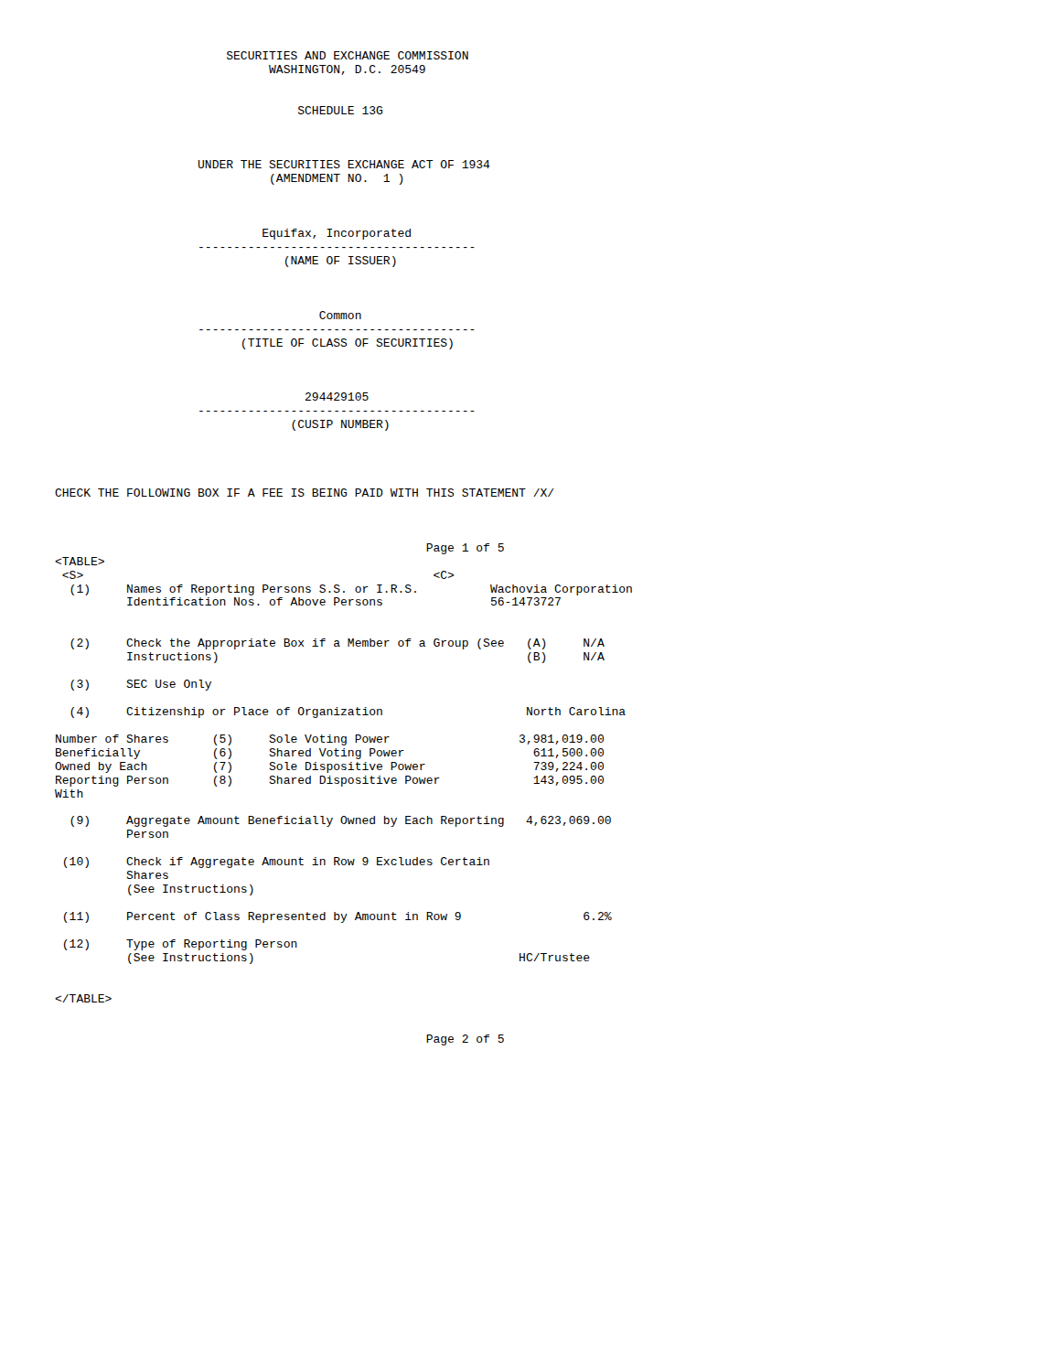SECURITIES AND EXCHANGE COMMISSION
                              WASHINGTON, D.C. 20549


                                  SCHEDULE 13G



                    UNDER THE SECURITIES EXCHANGE ACT OF 1934
                              (AMENDMENT NO.  1 )



                             Equifax, Incorporated
                    ---------------------------------------
                                (NAME OF ISSUER)



                                     Common
                    ---------------------------------------
                          (TITLE OF CLASS OF SECURITIES)



                                   294429105
                    ---------------------------------------
                                 (CUSIP NUMBER)




CHECK THE FOLLOWING BOX IF A FEE IS BEING PAID WITH THIS STATEMENT /X/



                                                    Page 1 of 5
<TABLE>
 <S>                                                 <C>
  (1)     Names of Reporting Persons S.S. or I.R.S.          Wachovia Corporation
          Identification Nos. of Above Persons               56-1473727


  (2)     Check the Appropriate Box if a Member of a Group (See   (A)     N/A
          Instructions)                                           (B)     N/A

  (3)     SEC Use Only

  (4)     Citizenship or Place of Organization                    North Carolina

Number of Shares      (5)     Sole Voting Power                  3,981,019.00
Beneficially          (6)     Shared Voting Power                  611,500.00
Owned by Each         (7)     Sole Dispositive Power               739,224.00
Reporting Person      (8)     Shared Dispositive Power             143,095.00
With

  (9)     Aggregate Amount Beneficially Owned by Each Reporting   4,623,069.00
          Person

 (10)     Check if Aggregate Amount in Row 9 Excludes Certain
          Shares
          (See Instructions)

 (11)     Percent of Class Represented by Amount in Row 9                 6.2%

 (12)     Type of Reporting Person
          (See Instructions)                                     HC/Trustee


</TABLE>


                                                    Page 2 of 5